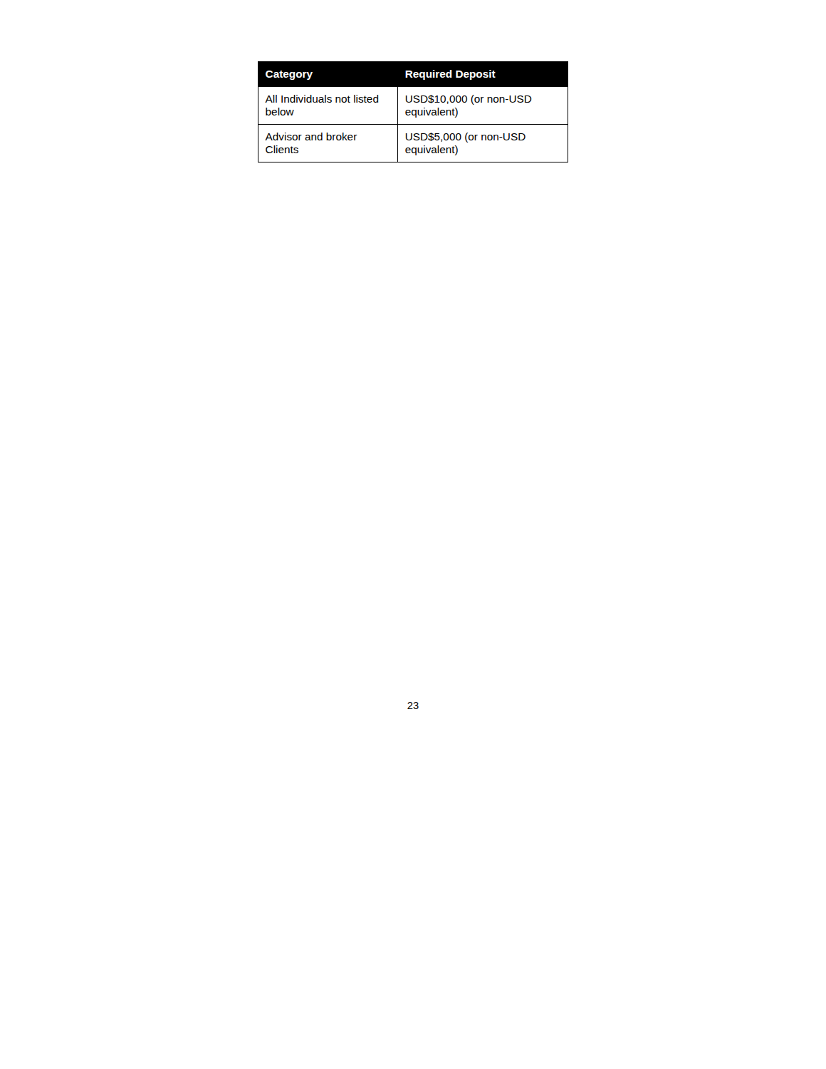| Category | Required Deposit |
| --- | --- |
| All Individuals not listed below | USD$10,000 (or non-USD equivalent) |
| Advisor and broker Clients | USD$5,000 (or non-USD equivalent) |
23